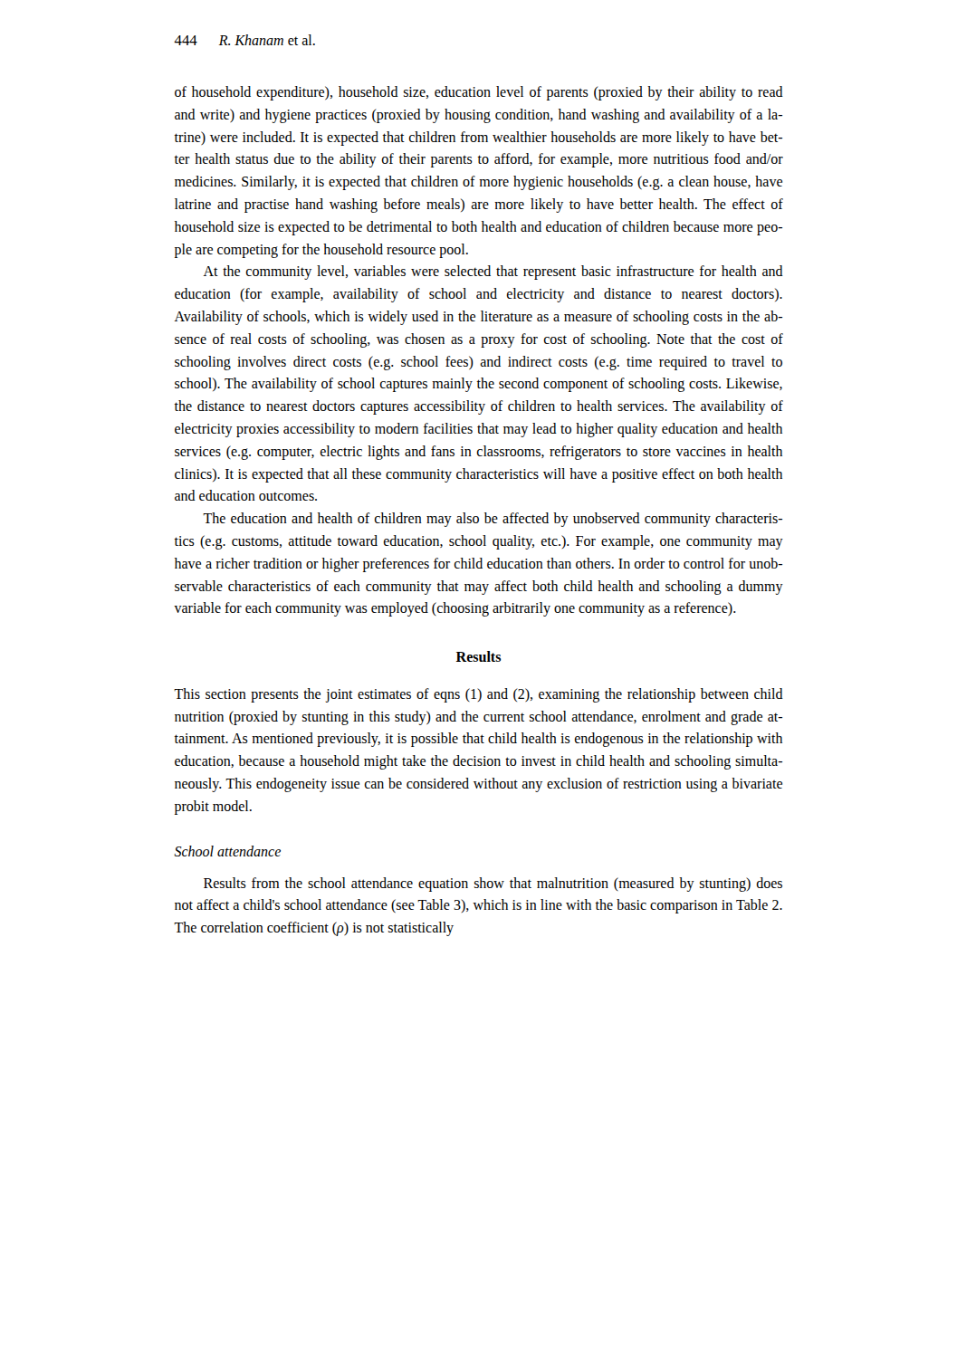444 R. Khanam et al.
of household expenditure), household size, education level of parents (proxied by their ability to read and write) and hygiene practices (proxied by housing condition, hand washing and availability of a latrine) were included. It is expected that children from wealthier households are more likely to have better health status due to the ability of their parents to afford, for example, more nutritious food and/or medicines. Similarly, it is expected that children of more hygienic households (e.g. a clean house, have latrine and practise hand washing before meals) are more likely to have better health. The effect of household size is expected to be detrimental to both health and education of children because more people are competing for the household resource pool.
At the community level, variables were selected that represent basic infrastructure for health and education (for example, availability of school and electricity and distance to nearest doctors). Availability of schools, which is widely used in the literature as a measure of schooling costs in the absence of real costs of schooling, was chosen as a proxy for cost of schooling. Note that the cost of schooling involves direct costs (e.g. school fees) and indirect costs (e.g. time required to travel to school). The availability of school captures mainly the second component of schooling costs. Likewise, the distance to nearest doctors captures accessibility of children to health services. The availability of electricity proxies accessibility to modern facilities that may lead to higher quality education and health services (e.g. computer, electric lights and fans in classrooms, refrigerators to store vaccines in health clinics). It is expected that all these community characteristics will have a positive effect on both health and education outcomes.
The education and health of children may also be affected by unobserved community characteristics (e.g. customs, attitude toward education, school quality, etc.). For example, one community may have a richer tradition or higher preferences for child education than others. In order to control for unobservable characteristics of each community that may affect both child health and schooling a dummy variable for each community was employed (choosing arbitrarily one community as a reference).
Results
This section presents the joint estimates of eqns (1) and (2), examining the relationship between child nutrition (proxied by stunting in this study) and the current school attendance, enrolment and grade attainment. As mentioned previously, it is possible that child health is endogenous in the relationship with education, because a household might take the decision to invest in child health and schooling simultaneously. This endogeneity issue can be considered without any exclusion of restriction using a bivariate probit model.
School attendance
Results from the school attendance equation show that malnutrition (measured by stunting) does not affect a child's school attendance (see Table 3), which is in line with the basic comparison in Table 2. The correlation coefficient (ρ) is not statistically